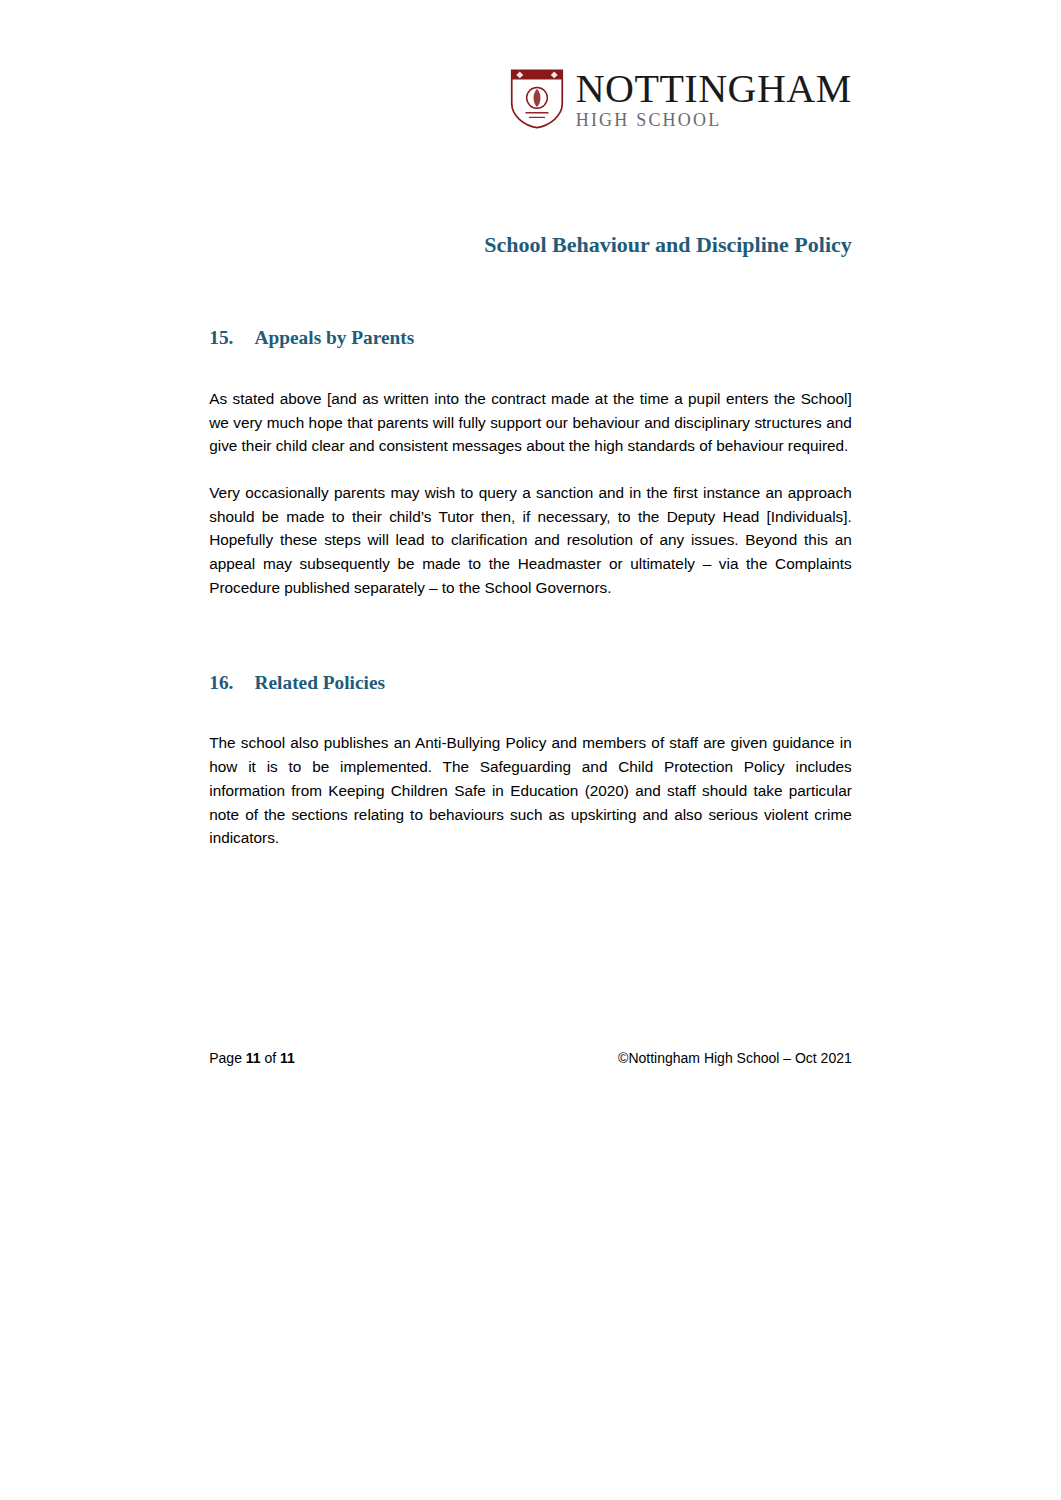NOTTINGHAM HIGH SCHOOL
School Behaviour and Discipline Policy
15. Appeals by Parents
As stated above [and as written into the contract made at the time a pupil enters the School] we very much hope that parents will fully support our behaviour and disciplinary structures and give their child clear and consistent messages about the high standards of behaviour required.
Very occasionally parents may wish to query a sanction and in the first instance an approach should be made to their child’s Tutor then, if necessary, to the Deputy Head [Individuals]. Hopefully these steps will lead to clarification and resolution of any issues. Beyond this an appeal may subsequently be made to the Headmaster or ultimately – via the Complaints Procedure published separately – to the School Governors.
16. Related Policies
The school also publishes an Anti-Bullying Policy and members of staff are given guidance in how it is to be implemented. The Safeguarding and Child Protection Policy includes information from Keeping Children Safe in Education (2020) and staff should take particular note of the sections relating to behaviours such as upskirting and also serious violent crime indicators.
Page 11 of 11
©Nottingham High School – Oct 2021